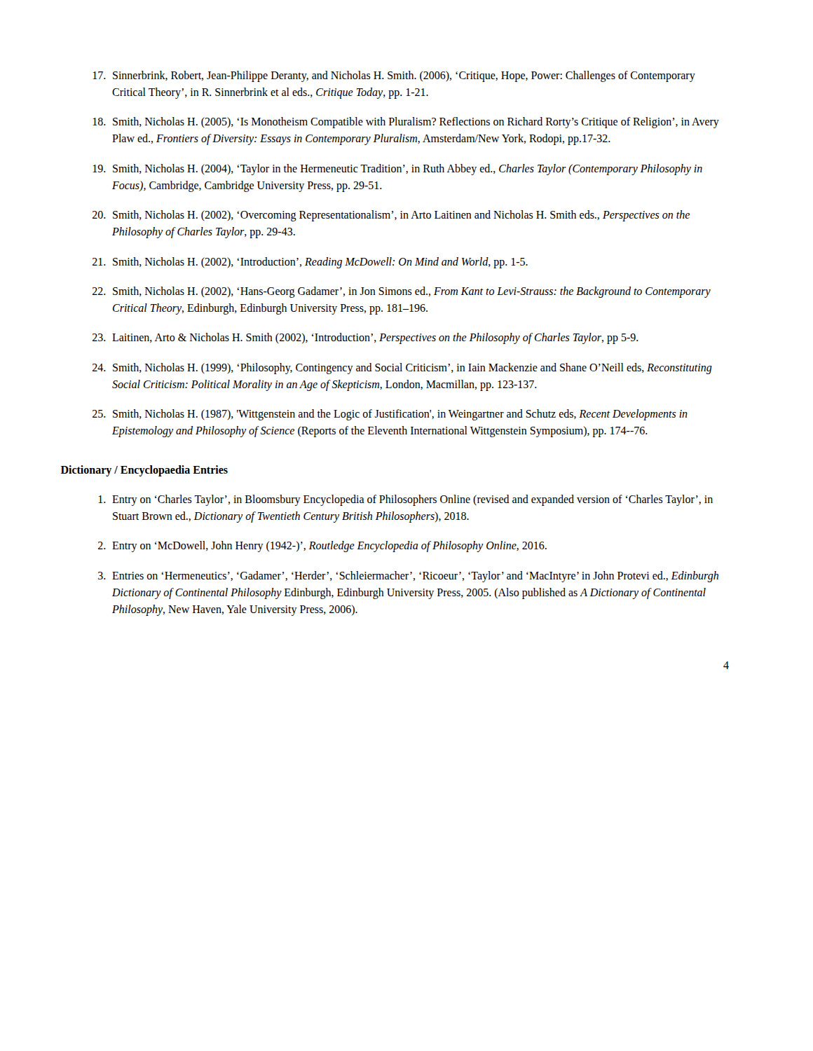Sinnerbrink, Robert, Jean-Philippe Deranty, and Nicholas H. Smith. (2006), ‘Critique, Hope, Power: Challenges of Contemporary Critical Theory’, in R. Sinnerbrink et al eds., Critique Today, pp. 1-21.
Smith, Nicholas H. (2005), ‘Is Monotheism Compatible with Pluralism? Reflections on Richard Rorty’s Critique of Religion’, in Avery Plaw ed., Frontiers of Diversity: Essays in Contemporary Pluralism, Amsterdam/New York, Rodopi, pp.17-32.
Smith, Nicholas H. (2004), ‘Taylor in the Hermeneutic Tradition’, in Ruth Abbey ed., Charles Taylor (Contemporary Philosophy in Focus), Cambridge, Cambridge University Press, pp. 29-51.
Smith, Nicholas H. (2002), ‘Overcoming Representationalism’, in Arto Laitinen and Nicholas H. Smith eds., Perspectives on the Philosophy of Charles Taylor, pp. 29-43.
Smith, Nicholas H. (2002), ‘Introduction’, Reading McDowell: On Mind and World, pp. 1-5.
Smith, Nicholas H. (2002), ‘Hans-Georg Gadamer’, in Jon Simons ed., From Kant to Levi-Strauss: the Background to Contemporary Critical Theory, Edinburgh, Edinburgh University Press, pp. 181–196.
Laitinen, Arto & Nicholas H. Smith (2002), ‘Introduction’, Perspectives on the Philosophy of Charles Taylor, pp 5-9.
Smith, Nicholas H. (1999), ‘Philosophy, Contingency and Social Criticism’, in Iain Mackenzie and Shane O’Neill eds, Reconstituting Social Criticism: Political Morality in an Age of Skepticism, London, Macmillan, pp. 123-137.
Smith, Nicholas H. (1987), 'Wittgenstein and the Logic of Justification', in Weingartner and Schutz eds, Recent Developments in Epistemology and Philosophy of Science (Reports of the Eleventh International Wittgenstein Symposium), pp. 174--76.
Dictionary / Encyclopaedia Entries
Entry on ‘Charles Taylor’, in Bloomsbury Encyclopedia of Philosophers Online (revised and expanded version of ‘Charles Taylor’, in Stuart Brown ed., Dictionary of Twentieth Century British Philosophers), 2018.
Entry on ‘McDowell, John Henry (1942-)’, Routledge Encyclopedia of Philosophy Online, 2016.
Entries on ‘Hermeneutics’, ‘Gadamer’, ‘Herder’, ‘Schleiermacher’, ‘Ricoeur’, ‘Taylor’ and ‘MacIntyre’ in John Protevi ed., Edinburgh Dictionary of Continental Philosophy Edinburgh, Edinburgh University Press, 2005. (Also published as A Dictionary of Continental Philosophy, New Haven, Yale University Press, 2006).
4